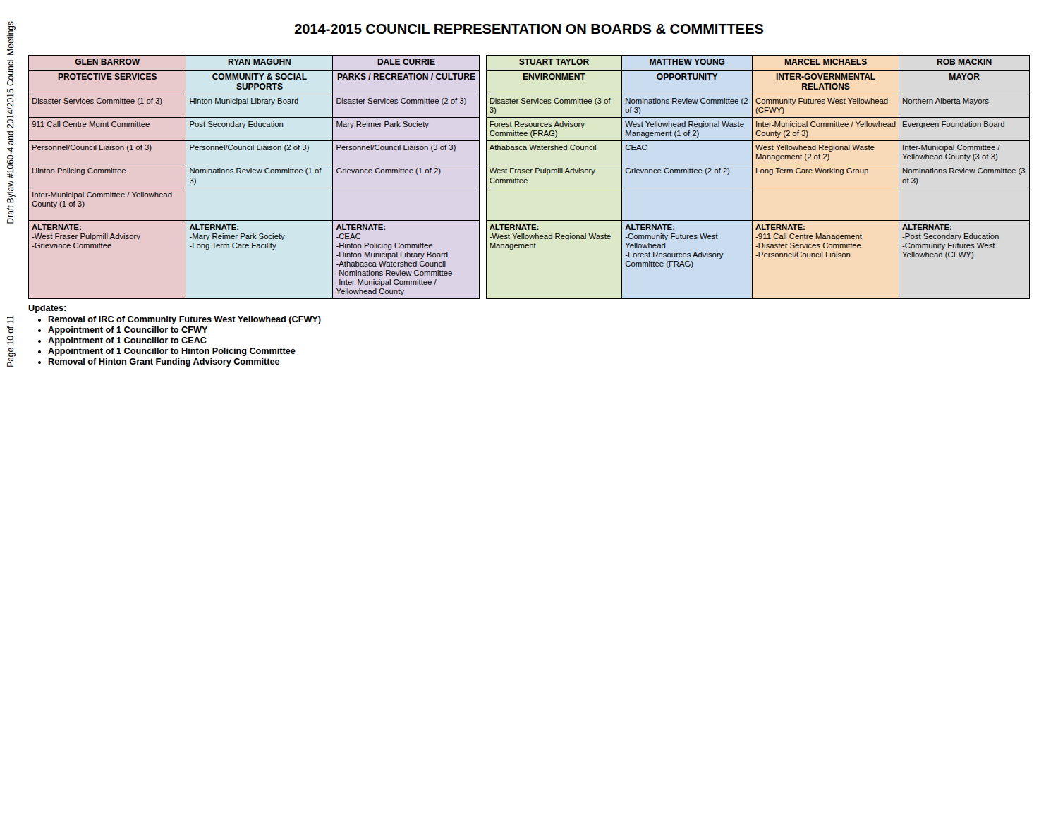Draft Bylaw #1060-4 and 2014/2015 Council Meetings
Page 10 of 11
2014-2015 COUNCIL REPRESENTATION ON BOARDS & COMMITTEES
| GLEN BARROW | RYAN MAGUHN | DALE CURRIE | | STUART TAYLOR | MATTHEW YOUNG | MARCEL MICHAELS | ROB MACKIN |
| PROTECTIVE SERVICES | COMMUNITY & SOCIAL SUPPORTS | PARKS / RECREATION / CULTURE | | ENVIRONMENT | OPPORTUNITY | INTER-GOVERNMENTAL RELATIONS | MAYOR |
| Disaster Services Committee (1 of 3) | Hinton Municipal Library Board | Disaster Services Committee (2 of 3) | | Disaster Services Committee (3 of 3) | Nominations Review Committee (2 of 3) | Community Futures West Yellowhead (CFWY) | Northern Alberta Mayors |
| 911 Call Centre Mgmt Committee | Post Secondary Education | Mary Reimer Park Society | | Forest Resources Advisory Committee (FRAG) | West Yellowhead Regional Waste Management (1 of 2) | Inter-Municipal Committee / Yellowhead County (2 of 3) | Evergreen Foundation Board |
| Personnel/Council Liaison (1 of 3) | Personnel/Council Liaison (2 of 3) | Personnel/Council Liaison (3 of 3) | | Athabasca Watershed Council | CEAC | West Yellowhead Regional Waste Management (2 of 2) | Inter-Municipal Committee / Yellowhead County (3 of 3) |
| Hinton Policing Committee | Nominations Review Committee (1 of 3) | Grievance Committee (1 of 2) | | West Fraser Pulpmill Advisory Committee | Grievance Committee (2 of 2) | Long Term Care Working Group | Nominations Review Committee (3 of 3) |
| Inter-Municipal Committee / Yellowhead County (1 of 3) | | | | | | | |
| ALTERNATE: -West Fraser Pulpmill Advisory -Grievance Committee | ALTERNATE: -Mary Reimer Park Society -Long Term Care Facility | ALTERNATE: -CEAC -Hinton Policing Committee -Hinton Municipal Library Board -Athabasca Watershed Council -Nominations Review Committee -Inter-Municipal Committee / Yellowhead County | | ALTERNATE: -West Yellowhead Regional Waste Management | ALTERNATE: -Community Futures West Yellowhead -Forest Resources Advisory Committee (FRAG) | ALTERNATE: -911 Call Centre Management -Disaster Services Committee -Personnel/Council Liaison | ALTERNATE: -Post Secondary Education -Community Futures West Yellowhead (CFWY) |
Updates:
Removal of IRC of Community Futures West Yellowhead (CFWY)
Appointment of 1 Councillor to CFWY
Appointment of 1 Councillor to CEAC
Appointment of 1 Councillor to Hinton Policing Committee
Removal of Hinton Grant Funding Advisory Committee